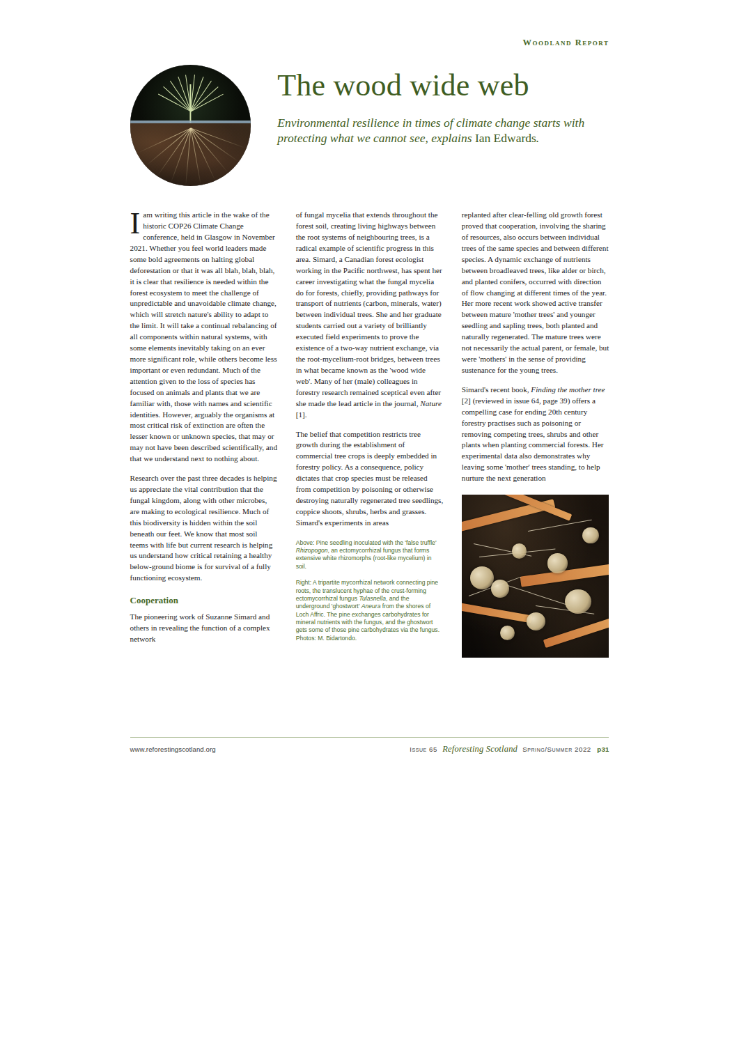Woodland Report
The wood wide web
Environmental resilience in times of climate change starts with protecting what we cannot see, explains Ian Edwards.
I am writing this article in the wake of the historic COP26 Climate Change conference, held in Glasgow in November 2021. Whether you feel world leaders made some bold agreements on halting global deforestation or that it was all blah, blah, blah, it is clear that resilience is needed within the forest ecosystem to meet the challenge of unpredictable and unavoidable climate change, which will stretch nature's ability to adapt to the limit. It will take a continual rebalancing of all components within natural systems, with some elements inevitably taking on an ever more significant role, while others become less important or even redundant. Much of the attention given to the loss of species has focused on animals and plants that we are familiar with, those with names and scientific identities. However, arguably the organisms at most critical risk of extinction are often the lesser known or unknown species, that may or may not have been described scientifically, and that we understand next to nothing about.
Research over the past three decades is helping us appreciate the vital contribution that the fungal kingdom, along with other microbes, are making to ecological resilience. Much of this biodiversity is hidden within the soil beneath our feet. We know that most soil teems with life but current research is helping us understand how critical retaining a healthy below-ground biome is for survival of a fully functioning ecosystem.
Cooperation
The pioneering work of Suzanne Simard and others in revealing the function of a complex network
of fungal mycelia that extends throughout the forest soil, creating living highways between the root systems of neighbouring trees, is a radical example of scientific progress in this area. Simard, a Canadian forest ecologist working in the Pacific northwest, has spent her career investigating what the fungal mycelia do for forests, chiefly, providing pathways for transport of nutrients (carbon, minerals, water) between individual trees. She and her graduate students carried out a variety of brilliantly executed field experiments to prove the existence of a two-way nutrient exchange, via the root-mycelium-root bridges, between trees in what became known as the 'wood wide web'. Many of her (male) colleagues in forestry research remained sceptical even after she made the lead article in the journal, Nature [1].
The belief that competition restricts tree growth during the establishment of commercial tree crops is deeply embedded in forestry policy. As a consequence, policy dictates that crop species must be released from competition by poisoning or otherwise destroying naturally regenerated tree seedlings, coppice shoots, shrubs, herbs and grasses. Simard's experiments in areas
Above: Pine seedling inoculated with the 'false truffle' Rhizopogon, an ectomycorrhizal fungus that forms extensive white rhizomorphs (root-like mycelium) in soil.
Right: A tripartite mycorrhizal network connecting pine roots, the translucent hyphae of the crust-forming ectomycorrhizal fungus Tulasnella, and the underground 'ghostwort' Aneura from the shores of Loch Affric. The pine exchanges carbohydrates for mineral nutrients with the fungus, and the ghostwort gets some of those pine carbohydrates via the fungus.
Photos: M. Bidartondo.
replanted after clear-felling old growth forest proved that cooperation, involving the sharing of resources, also occurs between individual trees of the same species and between different species. A dynamic exchange of nutrients between broadleaved trees, like alder or birch, and planted conifers, occurred with direction of flow changing at different times of the year. Her more recent work showed active transfer between mature 'mother trees' and younger seedling and sapling trees, both planted and naturally regenerated. The mature trees were not necessarily the actual parent, or female, but were 'mothers' in the sense of providing sustenance for the young trees.
Simard's recent book, Finding the mother tree [2] (reviewed in issue 64, page 39) offers a compelling case for ending 20th century forestry practises such as poisoning or removing competing trees, shrubs and other plants when planting commercial forests. Her experimental data also demonstrates why leaving some 'mother' trees standing, to help nurture the next generation
www.reforestingscotland.org
Issue 65 Reforesting Scotland Spring/Summer 2022 p31